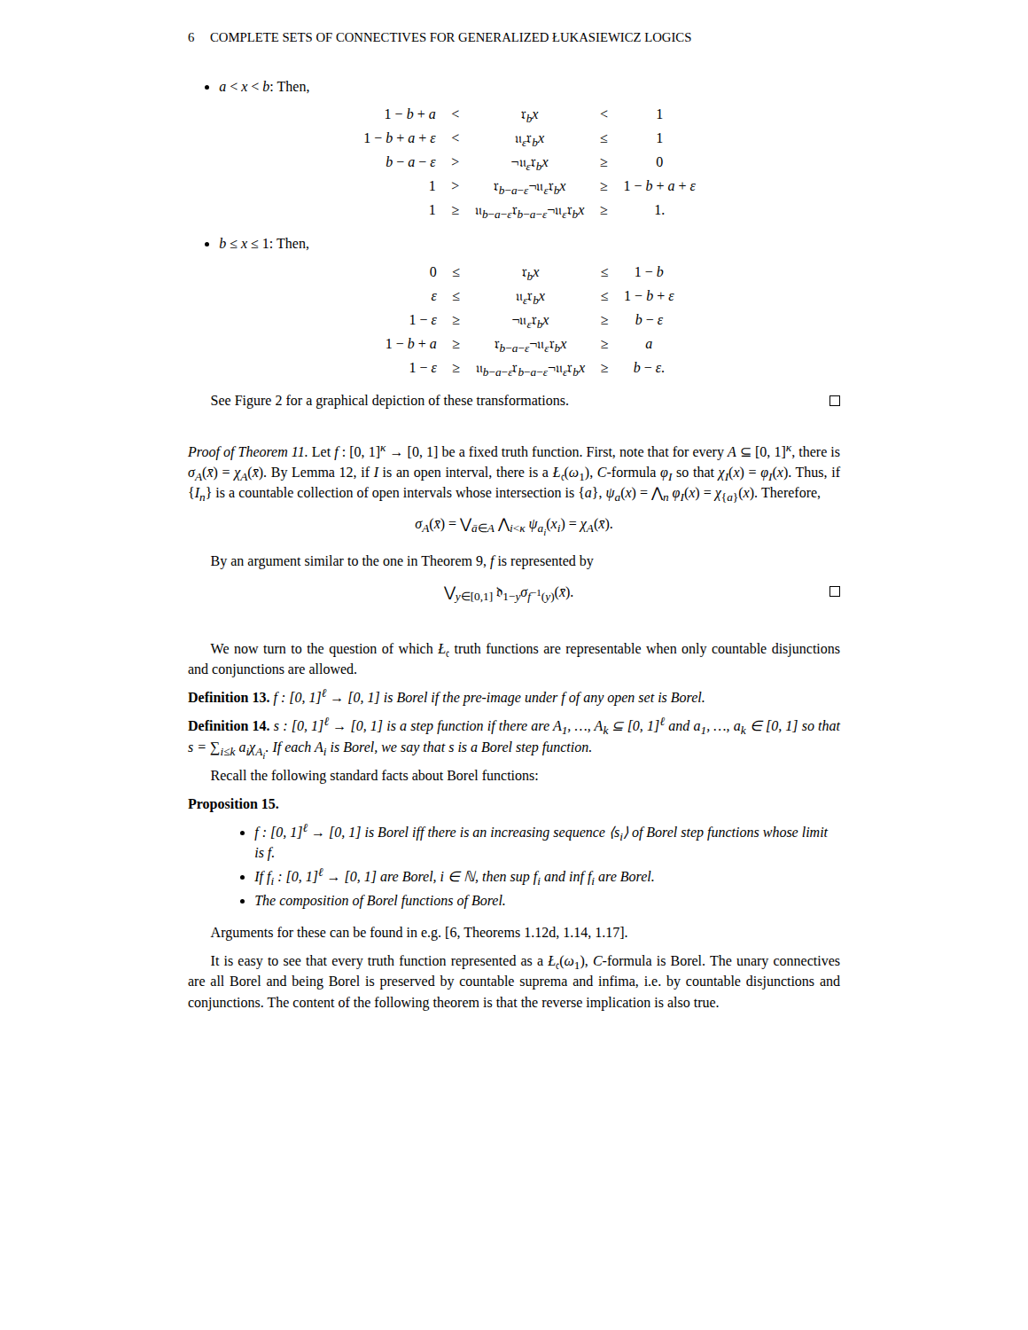6 COMPLETE SETS OF CONNECTIVES FOR GENERALIZED ŁUKASIEWICZ LOGICS
a < x < b: Then,
| 1 − b + a | < | 𝔯 b x | < | 1 |
| 1 − b + a + ε | < | 𝔲 ε 𝔯 b x | ≤ | 1 |
| b − a − ε | > | ¬𝔲 ε 𝔯 b x | ≥ | 0 |
| 1 | > | 𝔯 b − a − ε ¬𝔲 ε 𝔯 b x | ≥ | 1 − b + a + ε |
| 1 | ≥ | 𝔲 b − a − ε 𝔯 b − a − ε ¬𝔲 ε 𝔯 b x | ≥ | 1. |
b ≤ x ≤ 1: Then,
| 0 | ≤ | 𝔯 b x | ≤ | 1 − b |
| ε | ≤ | 𝔲 ε 𝔯 b x | ≤ | 1 − b + ε |
| 1 − ε | ≥ | ¬𝔲 ε 𝔯 b x | ≥ | b − ε |
| 1 − b + a | ≥ | 𝔯 b − a − ε ¬𝔲 ε 𝔯 b x | ≥ | a |
| 1 − ε | ≥ | 𝔲 b − a − ε 𝔯 b − a − ε ¬𝔲 ε 𝔯 b x | ≥ | b − ε . |
See Figure 2 for a graphical depiction of these transformations.
Proof of Theorem 11. Let f : [0, 1]κ → [0, 1] be a fixed truth function. First, note that for every A ⊆ [0, 1]κ, there is σA(x̄) = χA(x̄). By Lemma 12, if I is an open interval, there is a Ł𝔠(ω1), C-formula φI so that χI(x) = φI(x). Thus, if {In} is a countable collection of open intervals whose intersection is {a}, ψa(x) = ⋀n φI(x) = χ{a}(x). Therefore,
σA(x̄) = ⋁ā∈A ⋀i<κ ψai(xi) = χA(x̄).
By an argument similar to the one in Theorem 9, f is represented by
⋁y∈[0,1] 𝔡1−yσf−1(y)(x̄).
We now turn to the question of which Ł𝔠 truth functions are representable when only countable disjunctions and conjunctions are allowed.
Definition 13. f : [0, 1]ℓ → [0, 1] is Borel if the pre-image under f of any open set is Borel.
Definition 14. s : [0, 1]ℓ → [0, 1] is a step function if there are A1, …, Ak ⊆ [0, 1]ℓ and a1, …, ak ∈ [0, 1] so that s = ∑i≤k aiχAi. If each Ai is Borel, we say that s is a Borel step function.
Recall the following standard facts about Borel functions:
Proposition 15.
f : [0, 1]ℓ → [0, 1] is Borel iff there is an increasing sequence ⟨si⟩ of Borel step functions whose limit is f.
If fi : [0, 1]ℓ → [0, 1] are Borel, i ∈ ℕ, then sup fi and inf fi are Borel.
The composition of Borel functions of Borel.
Arguments for these can be found in e.g. [6, Theorems 1.12d, 1.14, 1.17].
It is easy to see that every truth function represented as a Ł𝔠(ω1), C-formula is Borel. The unary connectives are all Borel and being Borel is preserved by countable suprema and infima, i.e. by countable disjunctions and conjunctions. The content of the following theorem is that the reverse implication is also true.